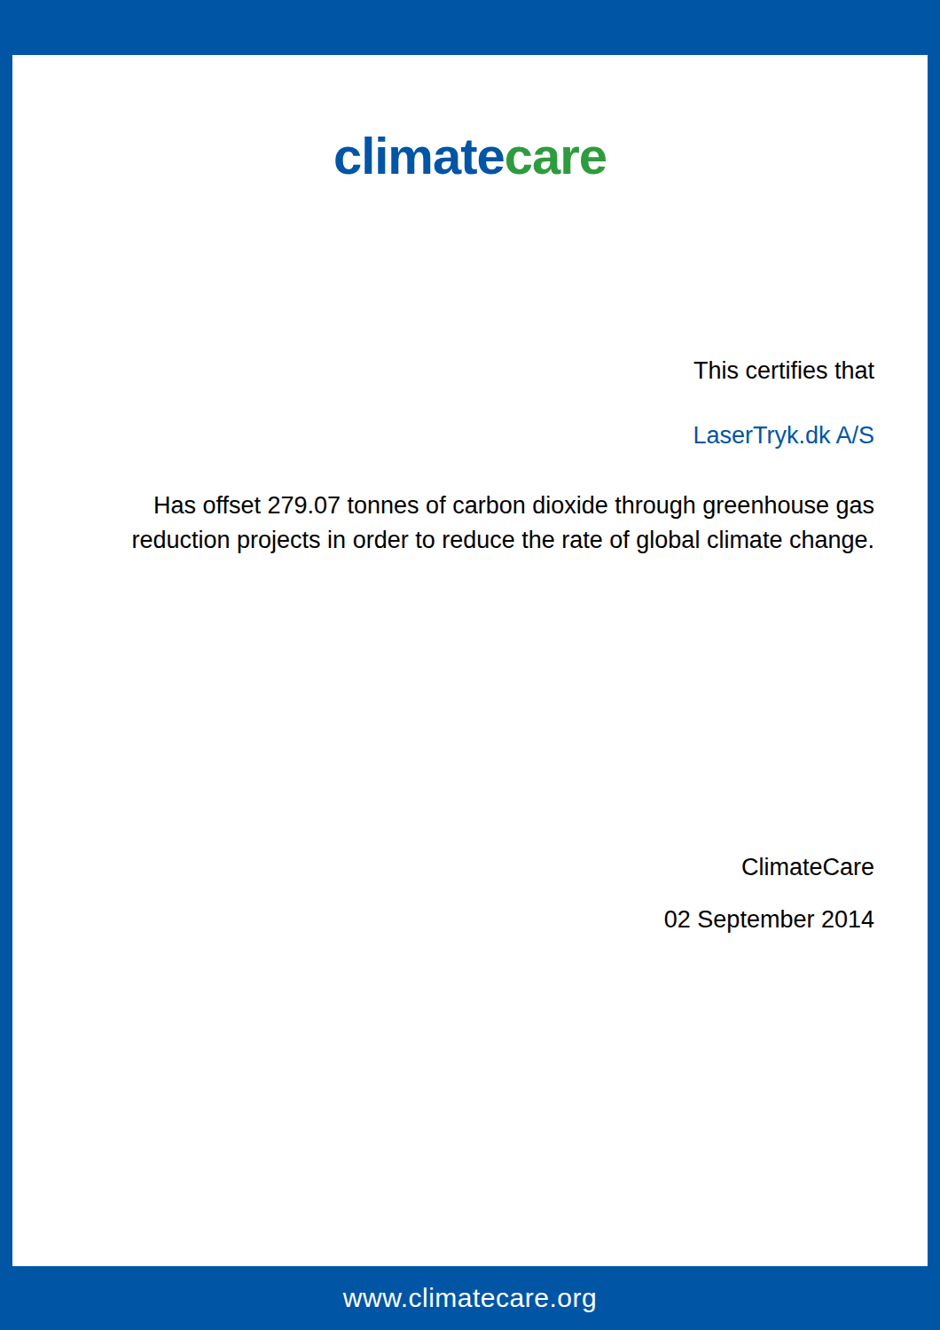climate care
This certifies that
LaserTryk.dk A/S
Has offset 279.07 tonnes of carbon dioxide through greenhouse gas reduction projects in order to reduce the rate of global climate change.
ClimateCare
02 September 2014
www.climatecare.org